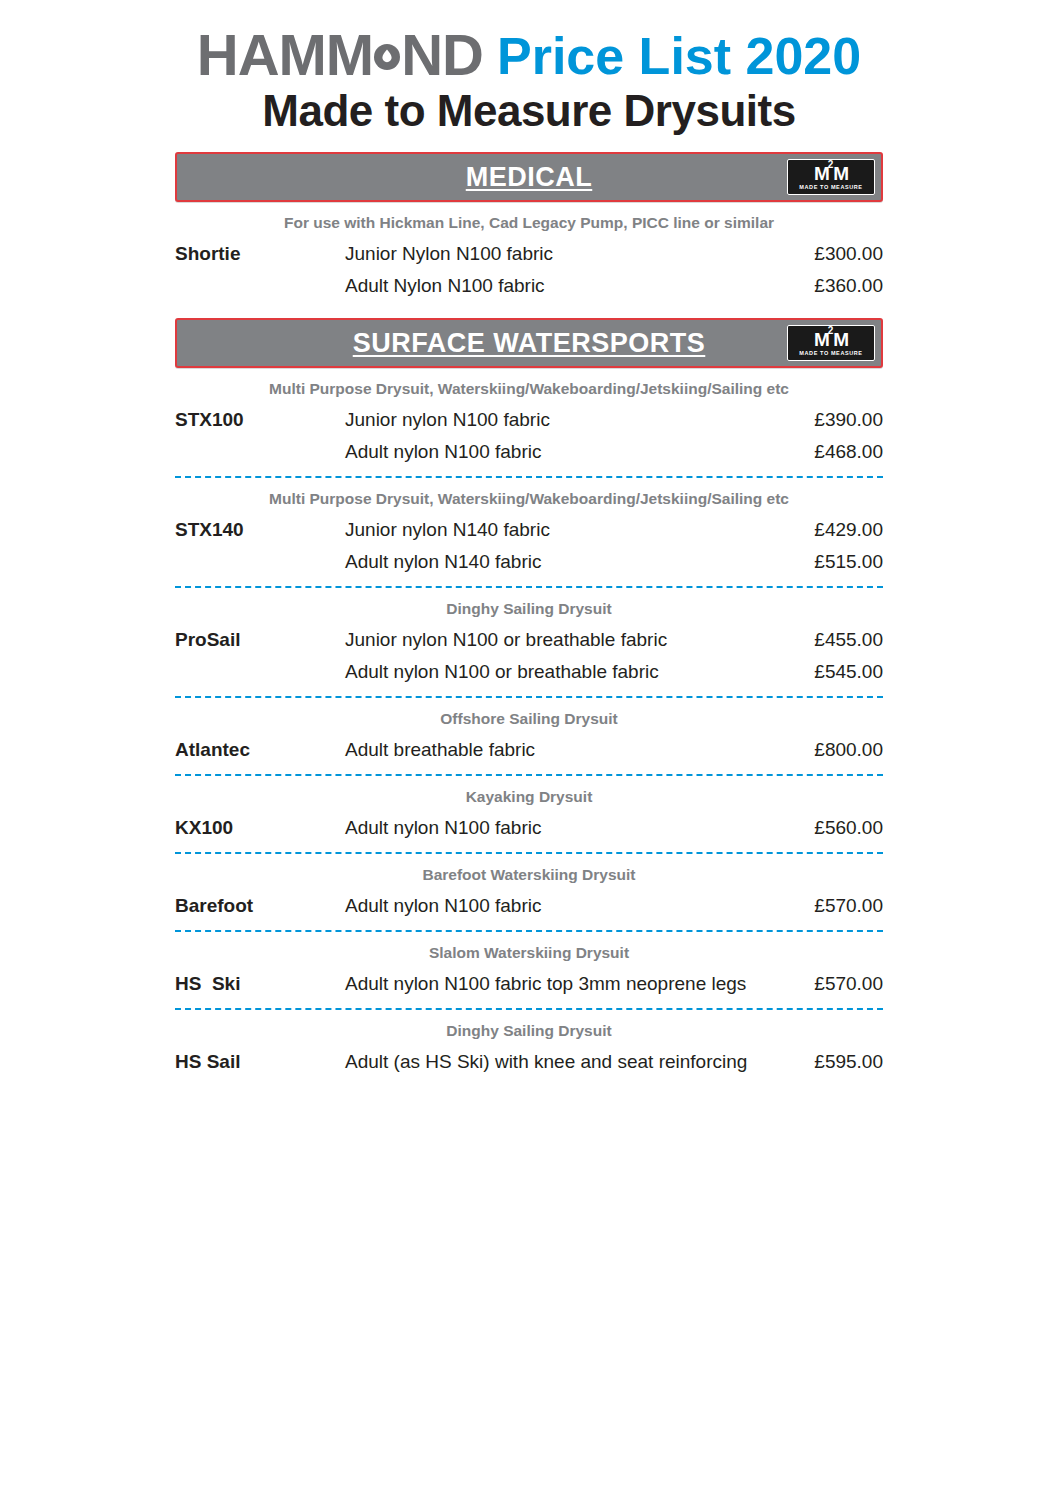HAMM ND
Price List 2020
Made to Measure Drysuits
MEDICAL
M2M
MADE TO MEASURE
For use with Hickman Line, Cad Legacy Pump, PICC line or similar
| Shortie | Junior Nylon N100 fabric | £300.00 |
| | Adult Nylon N100 fabric | £360.00 |
SURFACE WATERSPORTS
M2M
MADE TO MEASURE
Multi Purpose Drysuit, Waterskiing/Wakeboarding/Jetskiing/Sailing etc
| STX100 | Junior nylon N100 fabric | £390.00 |
| | Adult nylon N100 fabric | £468.00 |
Multi Purpose Drysuit, Waterskiing/Wakeboarding/Jetskiing/Sailing etc
| STX140 | Junior nylon N140 fabric | £429.00 |
| | Adult nylon N140 fabric | £515.00 |
Dinghy Sailing Drysuit
| ProSail | Junior nylon N100 or breathable fabric | £455.00 |
| | Adult nylon N100 or breathable fabric | £545.00 |
Offshore Sailing Drysuit
| Atlantec | Adult breathable fabric | £800.00 |
Kayaking Drysuit
| KX100 | Adult nylon N100 fabric | £560.00 |
Barefoot Waterskiing Drysuit
| Barefoot | Adult nylon N100 fabric | £570.00 |
Slalom Waterskiing Drysuit
| HS Ski | Adult nylon N100 fabric top 3mm neoprene legs | £570.00 |
Dinghy Sailing Drysuit
| HS Sail | Adult (as HS Ski) with knee and seat reinforcing | £595.00 |